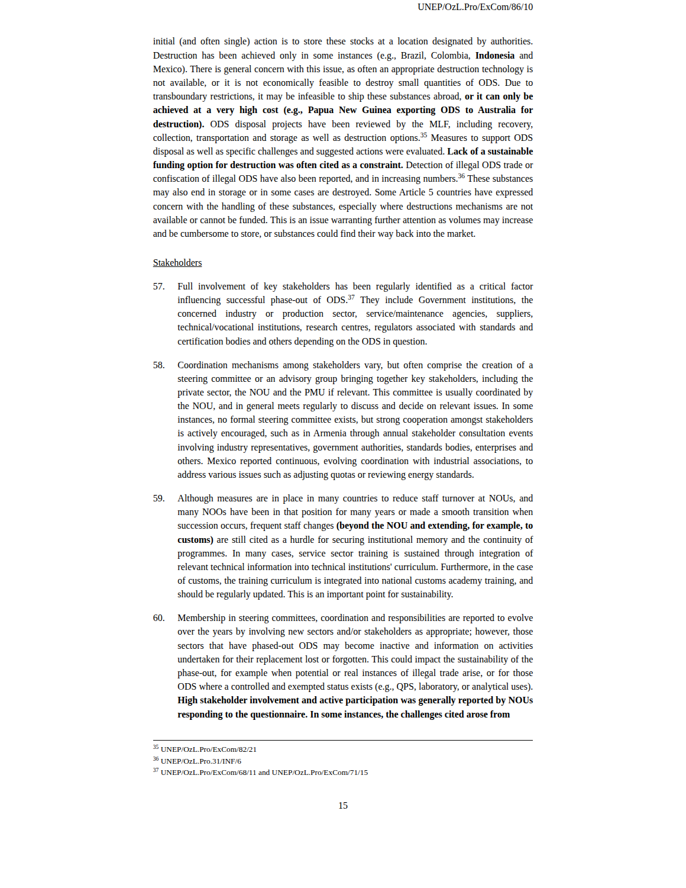UNEP/OzL.Pro/ExCom/86/10
initial (and often single) action is to store these stocks at a location designated by authorities. Destruction has been achieved only in some instances (e.g., Brazil, Colombia, Indonesia and Mexico). There is general concern with this issue, as often an appropriate destruction technology is not available, or it is not economically feasible to destroy small quantities of ODS. Due to transboundary restrictions, it may be infeasible to ship these substances abroad, or it can only be achieved at a very high cost (e.g., Papua New Guinea exporting ODS to Australia for destruction). ODS disposal projects have been reviewed by the MLF, including recovery, collection, transportation and storage as well as destruction options.35 Measures to support ODS disposal as well as specific challenges and suggested actions were evaluated. Lack of a sustainable funding option for destruction was often cited as a constraint. Detection of illegal ODS trade or confiscation of illegal ODS have also been reported, and in increasing numbers.36 These substances may also end in storage or in some cases are destroyed. Some Article 5 countries have expressed concern with the handling of these substances, especially where destructions mechanisms are not available or cannot be funded. This is an issue warranting further attention as volumes may increase and be cumbersome to store, or substances could find their way back into the market.
Stakeholders
57.
Full involvement of key stakeholders has been regularly identified as a critical factor influencing successful phase-out of ODS.37 They include Government institutions, the concerned industry or production sector, service/maintenance agencies, suppliers, technical/vocational institutions, research centres, regulators associated with standards and certification bodies and others depending on the ODS in question.
58.
Coordination mechanisms among stakeholders vary, but often comprise the creation of a steering committee or an advisory group bringing together key stakeholders, including the private sector, the NOU and the PMU if relevant. This committee is usually coordinated by the NOU, and in general meets regularly to discuss and decide on relevant issues. In some instances, no formal steering committee exists, but strong cooperation amongst stakeholders is actively encouraged, such as in Armenia through annual stakeholder consultation events involving industry representatives, government authorities, standards bodies, enterprises and others. Mexico reported continuous, evolving coordination with industrial associations, to address various issues such as adjusting quotas or reviewing energy standards.
59.
Although measures are in place in many countries to reduce staff turnover at NOUs, and many NOOs have been in that position for many years or made a smooth transition when succession occurs, frequent staff changes (beyond the NOU and extending, for example, to customs) are still cited as a hurdle for securing institutional memory and the continuity of programmes. In many cases, service sector training is sustained through integration of relevant technical information into technical institutions' curriculum. Furthermore, in the case of customs, the training curriculum is integrated into national customs academy training, and should be regularly updated. This is an important point for sustainability.
60.
Membership in steering committees, coordination and responsibilities are reported to evolve over the years by involving new sectors and/or stakeholders as appropriate; however, those sectors that have phased-out ODS may become inactive and information on activities undertaken for their replacement lost or forgotten. This could impact the sustainability of the phase-out, for example when potential or real instances of illegal trade arise, or for those ODS where a controlled and exempted status exists (e.g., QPS, laboratory, or analytical uses). High stakeholder involvement and active participation was generally reported by NOUs responding to the questionnaire. In some instances, the challenges cited arose from
35 UNEP/OzL.Pro/ExCom/82/21
36 UNEP/OzL.Pro.31/INF/6
37 UNEP/OzL.Pro/ExCom/68/11 and UNEP/OzL.Pro/ExCom/71/15
15